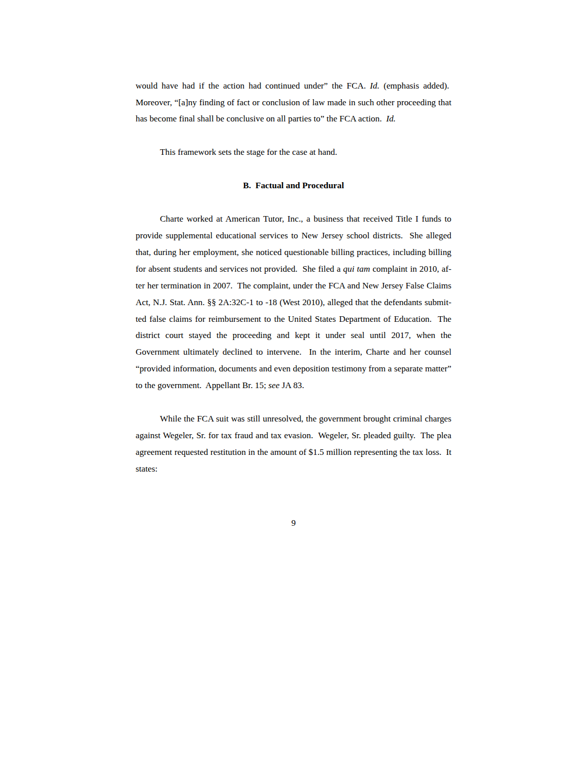would have had if the action had continued under” the FCA. Id. (emphasis added). Moreover, “[a]ny finding of fact or conclusion of law made in such other proceeding that has become final shall be conclusive on all parties to” the FCA action. Id.
This framework sets the stage for the case at hand.
B. Factual and Procedural
Charte worked at American Tutor, Inc., a business that received Title I funds to provide supplemental educational services to New Jersey school districts. She alleged that, during her employment, she noticed questionable billing practices, including billing for absent students and services not provided. She filed a qui tam complaint in 2010, after her termination in 2007. The complaint, under the FCA and New Jersey False Claims Act, N.J. Stat. Ann. §§ 2A:32C-1 to -18 (West 2010), alleged that the defendants submitted false claims for reimbursement to the United States Department of Education. The district court stayed the proceeding and kept it under seal until 2017, when the Government ultimately declined to intervene. In the interim, Charte and her counsel “provided information, documents and even deposition testimony from a separate matter” to the government. Appellant Br. 15; see JA 83.
While the FCA suit was still unresolved, the government brought criminal charges against Wegeler, Sr. for tax fraud and tax evasion. Wegeler, Sr. pleaded guilty. The plea agreement requested restitution in the amount of $1.5 million representing the tax loss. It states:
9